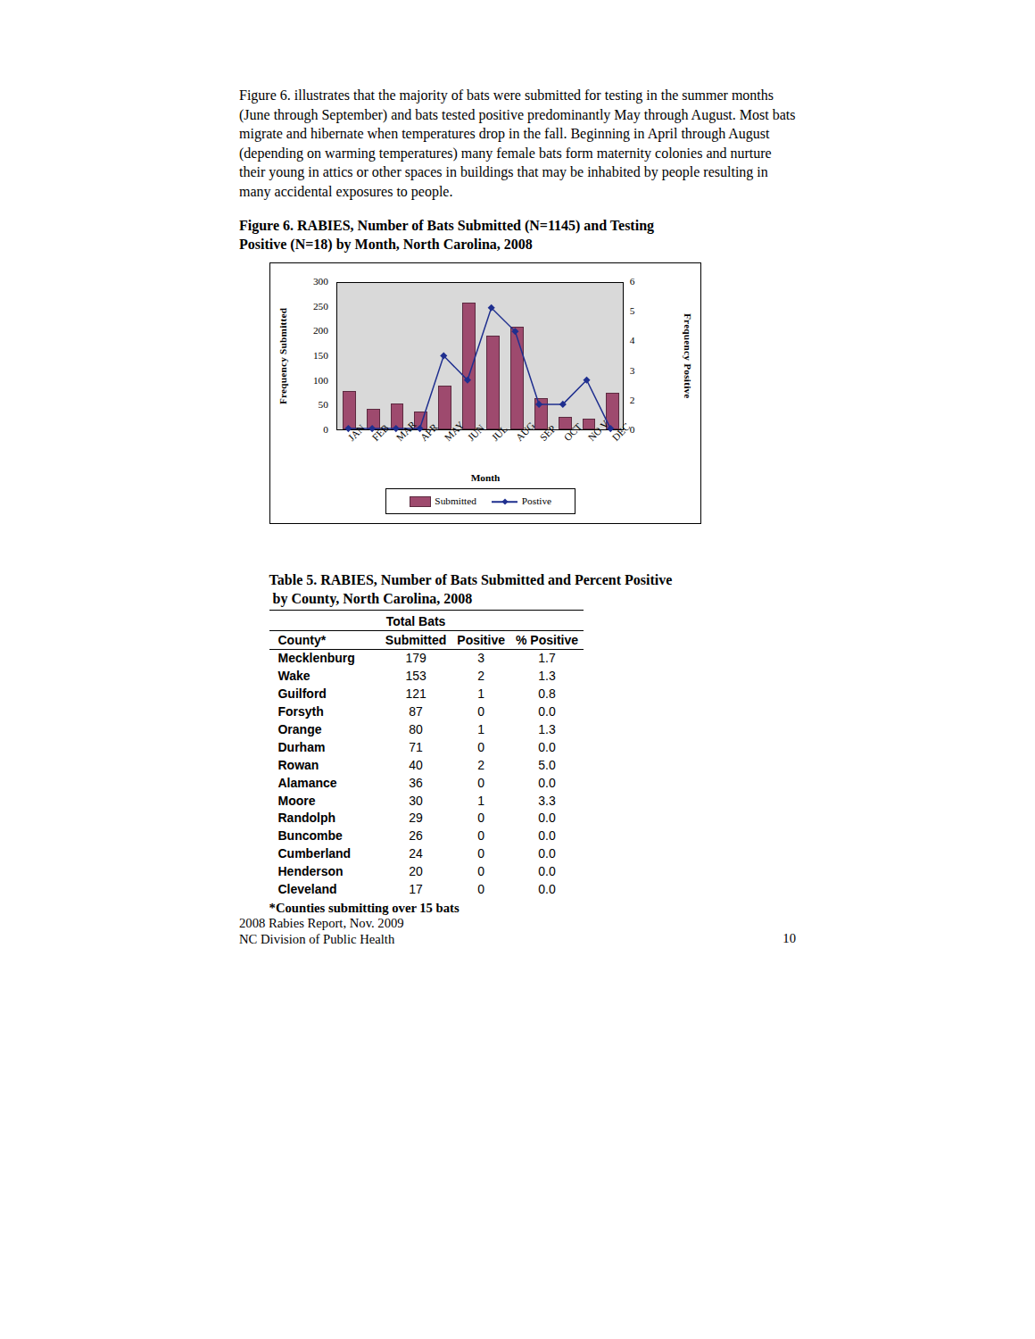Figure 6. illustrates that the majority of bats were submitted for testing in the summer months (June through September) and bats tested positive predominantly May through August. Most bats migrate and hibernate when temperatures drop in the fall. Beginning in April through August (depending on warming temperatures) many female bats form maternity colonies and nurture their young in attics or other spaces in buildings that may be inhabited by people resulting in many accidental exposures to people.
Figure 6. RABIES, Number of Bats Submitted (N=1145) and Testing
Positive (N=18) by Month, North Carolina, 2008
Frequency Submitted
300 250 200 150 100 50 0
6 5 4 3 2 0
Frequency Positive
JAN FEB MAR APR MAY JUN JUL AUG SEP OCT NO V DEC
Month
Submitted Postive
Table 5. RABIES, Number of Bats Submitted and Percent Positive
by County, North Carolina, 2008
| | Total Bats | | |
| --- | --- | --- | --- |
| County* | Submitted | Positive | % Positive |
| Mecklenburg | 179 | 3 | 1.7 |
| Wake | 153 | 2 | 1.3 |
| Guilford | 121 | 1 | 0.8 |
| Forsyth | 87 | 0 | 0.0 |
| Orange | 80 | 1 | 1.3 |
| Durham | 71 | 0 | 0.0 |
| Rowan | 40 | 2 | 5.0 |
| Alamance | 36 | 0 | 0.0 |
| Moore | 30 | 1 | 3.3 |
| Randolph | 29 | 0 | 0.0 |
| Buncombe | 26 | 0 | 0.0 |
| Cumberland | 24 | 0 | 0.0 |
| Henderson | 20 | 0 | 0.0 |
| Cleveland | 17 | 0 | 0.0 |
*Counties submitting over 15 bats
2008 Rabies Report, Nov. 2009
NC Division of Public Health
10